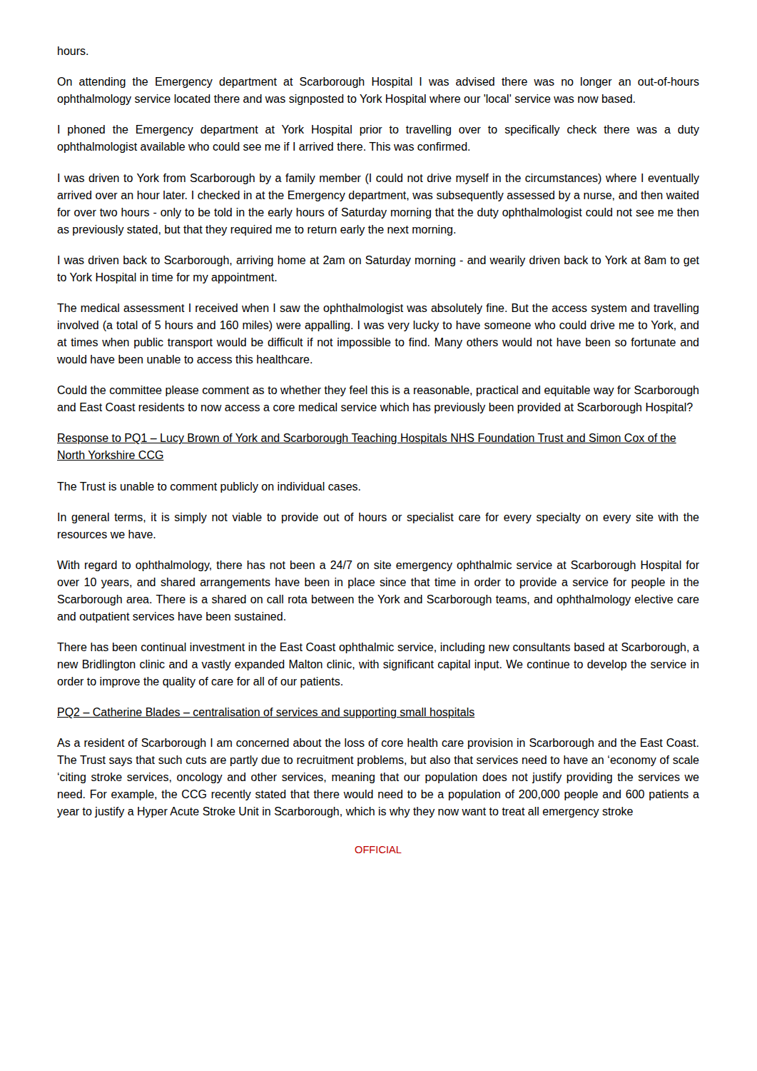hours.
On attending the Emergency department at Scarborough Hospital I was advised there was no longer an out-of-hours ophthalmology service located there and was signposted to York Hospital where our 'local' service was now based.
I phoned the Emergency department at York Hospital prior to travelling over to specifically check there was a duty ophthalmologist available who could see me if I arrived there. This was confirmed.
I was driven to York from Scarborough by a family member (I could not drive myself in the circumstances) where I eventually arrived over an hour later. I checked in at the Emergency department, was subsequently assessed by a nurse, and then waited for over two hours - only to be told in the early hours of Saturday morning that the duty ophthalmologist could not see me then as previously stated, but that they required me to return early the next morning.
I was driven back to Scarborough, arriving home at 2am on Saturday morning - and wearily driven back to York at 8am to get to York Hospital in time for my appointment.
The medical assessment I received when I saw the ophthalmologist was absolutely fine. But the access system and travelling involved (a total of 5 hours and 160 miles) were appalling. I was very lucky to have someone who could drive me to York, and at times when public transport would be difficult if not impossible to find. Many others would not have been so fortunate and would have been unable to access this healthcare.
Could the committee please comment as to whether they feel this is a reasonable, practical and equitable way for Scarborough and East Coast residents to now access a core medical service which has previously been provided at Scarborough Hospital?
Response to PQ1 – Lucy Brown of York and Scarborough Teaching Hospitals NHS Foundation Trust and Simon Cox of the North Yorkshire CCG
The Trust is unable to comment publicly on individual cases.
In general terms, it is simply not viable to provide out of hours or specialist care for every specialty on every site with the resources we have.
With regard to ophthalmology, there has not been a 24/7 on site emergency ophthalmic service at Scarborough Hospital for over 10 years, and shared arrangements have been in place since that time in order to provide a service for people in the Scarborough area. There is a shared on call rota between the York and Scarborough teams, and ophthalmology elective care and outpatient services have been sustained.
There has been continual investment in the East Coast ophthalmic service, including new consultants based at Scarborough, a new Bridlington clinic and a vastly expanded Malton clinic, with significant capital input. We continue to develop the service in order to improve the quality of care for all of our patients.
PQ2 – Catherine Blades – centralisation of services and supporting small hospitals
As a resident of Scarborough I am concerned about the loss of core health care provision in Scarborough and the East Coast. The Trust says that such cuts are partly due to recruitment problems, but also that services need to have an ‘economy of scale ‘citing stroke services, oncology and other services, meaning that our population does not justify providing the services we need. For example, the CCG recently stated that there would need to be a population of 200,000 people and 600 patients a year to justify a Hyper Acute Stroke Unit in Scarborough, which is why they now want to treat all emergency stroke
OFFICIAL